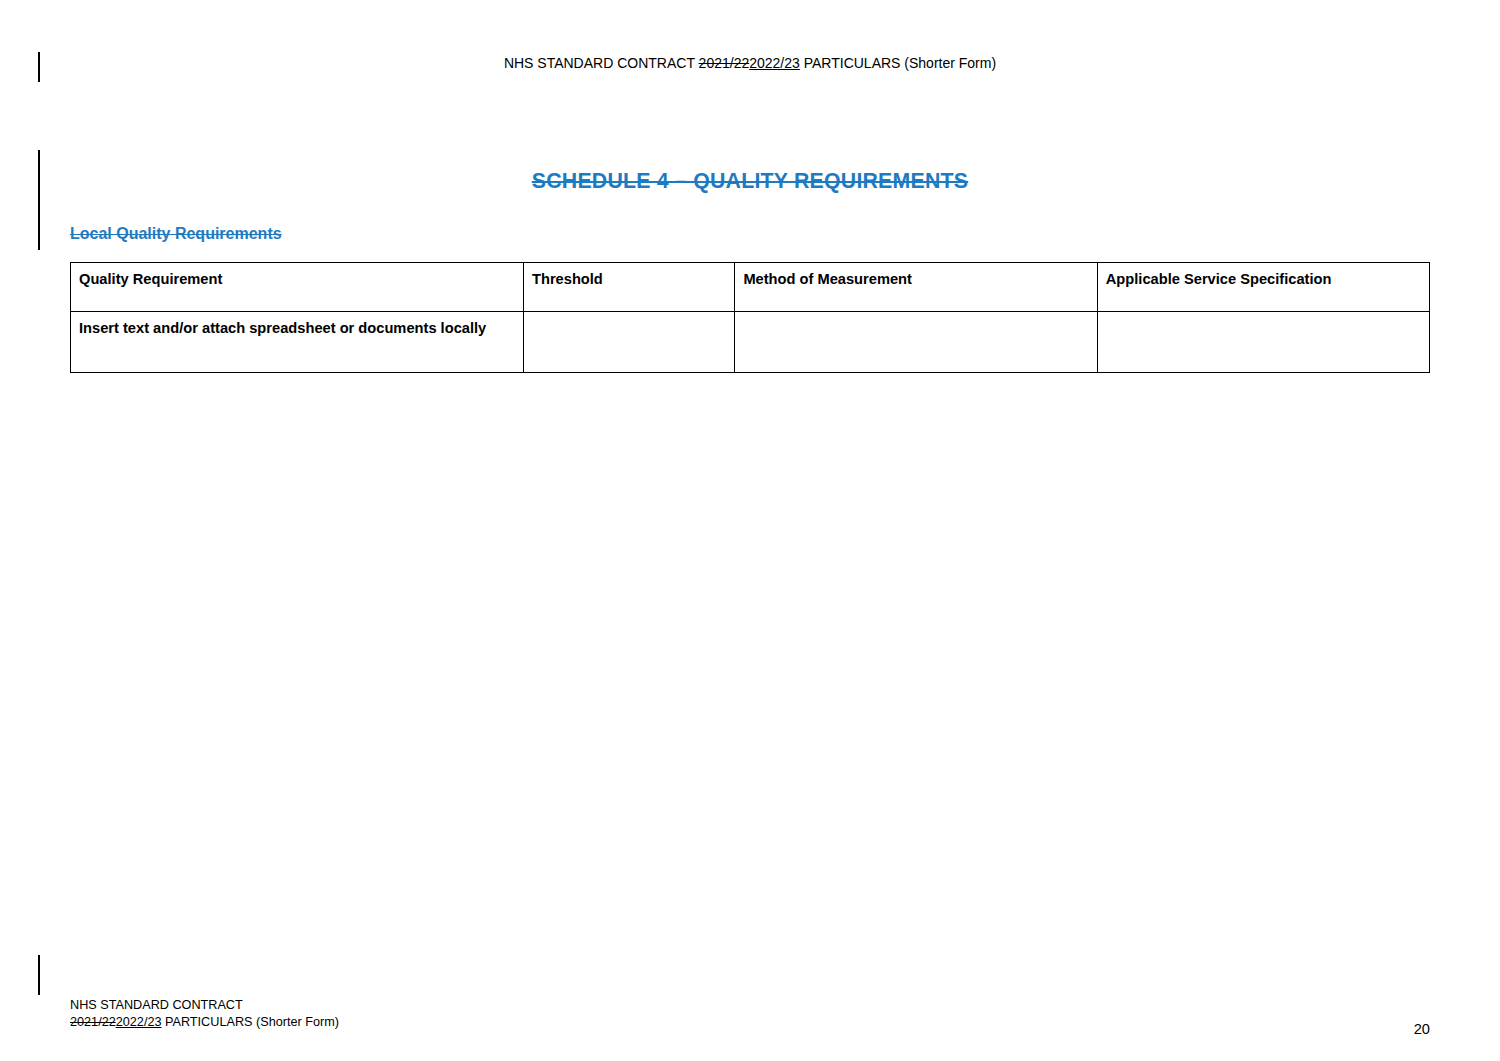NHS STANDARD CONTRACT 2021/222022/23 PARTICULARS (Shorter Form)
SCHEDULE 4 – QUALITY REQUIREMENTS
Local Quality Requirements
| Quality Requirement | Threshold | Method of Measurement | Applicable Service Specification |
| --- | --- | --- | --- |
| Insert text and/or attach spreadsheet or documents locally | | | |
NHS STANDARD CONTRACT
2021/222022/23 PARTICULARS (Shorter Form)
20